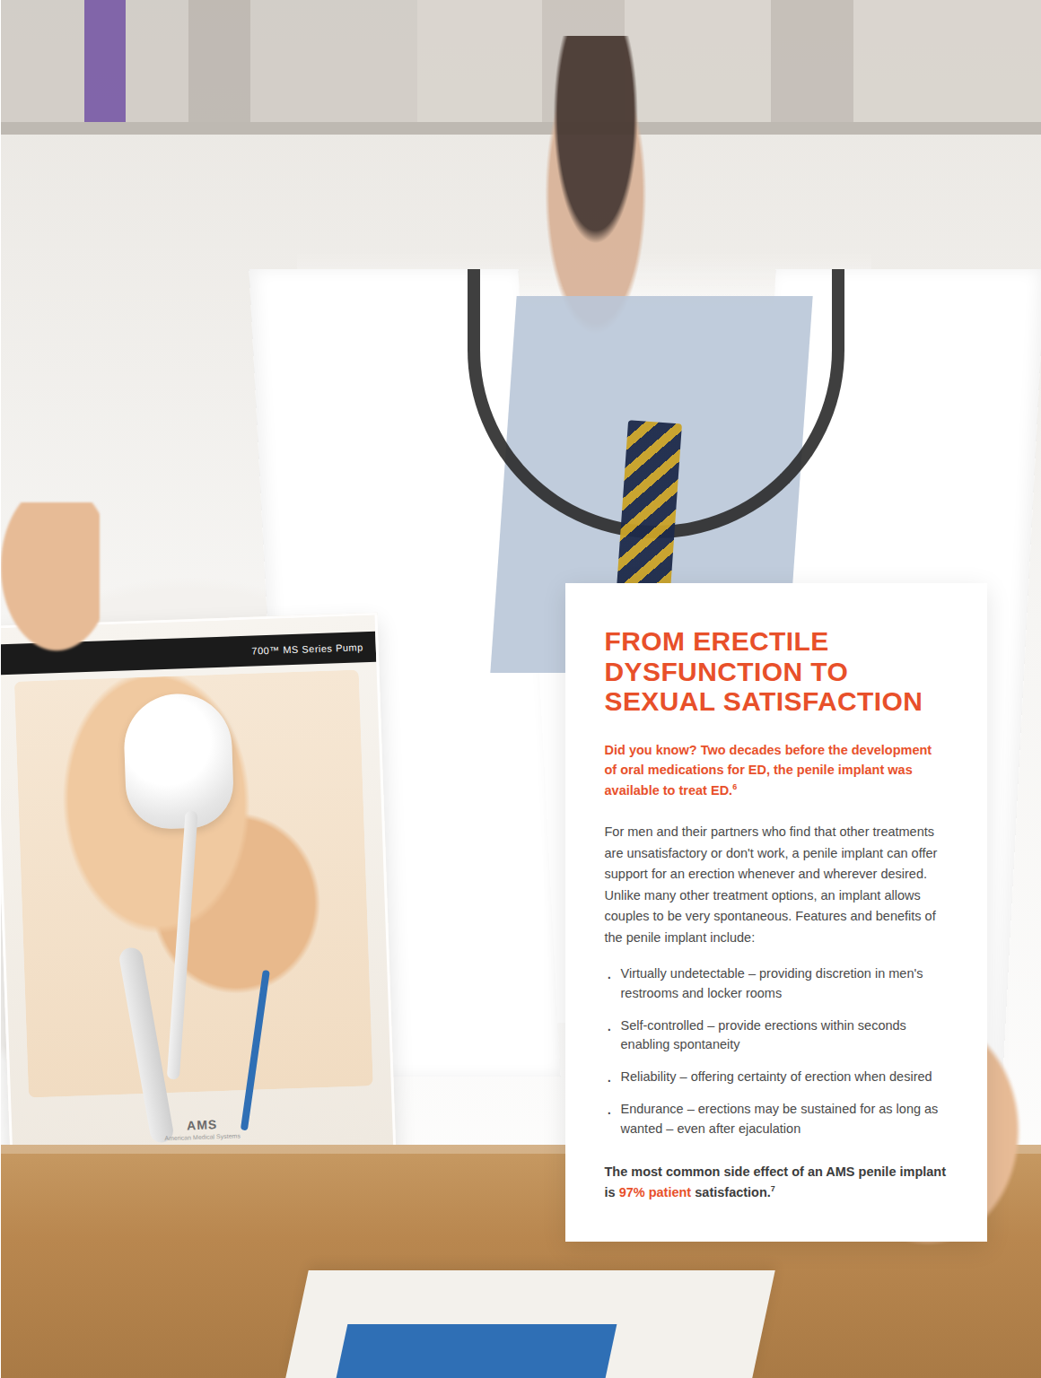700™ MS Series Pump
AMSAmerican Medical Systems
From Erectile
Dysfunction to
Sexual Satisfaction
Did you know? Two decades before the development of oral medications for ED, the penile implant was available to treat ED.6
For men and their partners who find that other treatments are unsatisfactory or don't work, a penile implant can offer support for an erection whenever and wherever desired. Unlike many other treatment options, an implant allows couples to be very spontaneous. Features and benefits of the penile implant include:
Virtually undetectable – providing discretion in men's restrooms and locker rooms
Self-controlled – provide erections within seconds enabling spontaneity
Reliability – offering certainty of erection when desired
Endurance – erections may be sustained for as long as wanted – even after ejaculation
The most common side effect of an AMS penile implant is 97% patient satisfaction.7